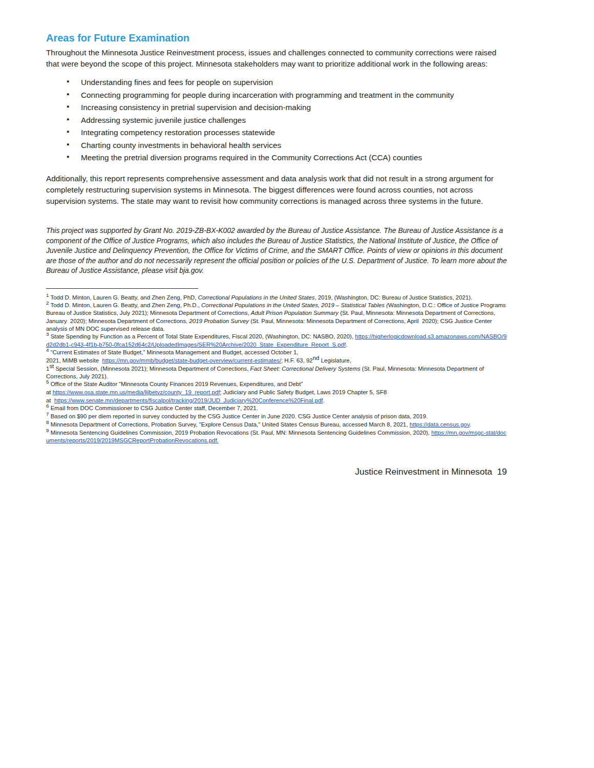Areas for Future Examination
Throughout the Minnesota Justice Reinvestment process, issues and challenges connected to community corrections were raised that were beyond the scope of this project. Minnesota stakeholders may want to prioritize additional work in the following areas:
Understanding fines and fees for people on supervision
Connecting programming for people during incarceration with programming and treatment in the community
Increasing consistency in pretrial supervision and decision-making
Addressing systemic juvenile justice challenges
Integrating competency restoration processes statewide
Charting county investments in behavioral health services
Meeting the pretrial diversion programs required in the Community Corrections Act (CCA) counties
Additionally, this report represents comprehensive assessment and data analysis work that did not result in a strong argument for completely restructuring supervision systems in Minnesota. The biggest differences were found across counties, not across supervision systems. The state may want to revisit how community corrections is managed across three systems in the future.
This project was supported by Grant No. 2019-ZB-BX-K002 awarded by the Bureau of Justice Assistance. The Bureau of Justice Assistance is a component of the Office of Justice Programs, which also includes the Bureau of Justice Statistics, the National Institute of Justice, the Office of Juvenile Justice and Delinquency Prevention, the Office for Victims of Crime, and the SMART Office. Points of view or opinions in this document are those of the author and do not necessarily represent the official position or policies of the U.S. Department of Justice. To learn more about the Bureau of Justice Assistance, please visit bja.gov.
1 Todd D. Minton, Lauren G. Beatty, and Zhen Zeng, PhD, Correctional Populations in the United States, 2019, (Washington, DC: Bureau of Justice Statistics, 2021).
2 Todd D. Minton, Lauren G. Beatty, and Zhen Zeng, Ph.D., Correctional Populations in the United States, 2019 – Statistical Tables (Washington, D.C.: Office of Justice Programs Bureau of Justice Statistics, July 2021); Minnesota Department of Corrections, Adult Prison Population Summary (St. Paul, Minnesota: Minnesota Department of Corrections, January 2020); Minnesota Department of Corrections, 2019 Probation Survey (St. Paul, Minnesota: Minnesota Department of Corrections, April 2020); CSG Justice Center analysis of MN DOC supervised release data.
3 State Spending by Function as a Percent of Total State Expenditures, Fiscal 2020, (Washington, DC: NASBO, 2020), https://higherlogicdownload.s3.amazonaws.com/NASBO/9d2d2db1-c943-4f1b-b750-0fca152d64c2/UploadedImages/SER%20Archive/2020_State_Expenditure_Report_S.pdf.
4 “Current Estimates of State Budget,” Minnesota Management and Budget, accessed October 1,
2021, MiMB website https://mn.gov/mmb/budget/state-budget-overview/current-estimates/; H.F. 63, 92nd Legislature,
1st Special Session, (Minnesota 2021); Minnesota Department of Corrections, Fact Sheet: Correctional Delivery Systems (St. Paul, Minnesota: Minnesota Department of Corrections, July 2021).
5 Office of the State Auditor “Minnesota County Finances 2019 Revenues, Expenditures, and Debt”
at https://www.osa.state.mn.us/media/lijbetvz/county_19_report.pdf; Judiciary and Public Safety Budget, Laws 2019 Chapter 5, SF8
at https://www.senate.mn/departments/fiscalpol/tracking/2019/JUD_Judiciary%20Conference%20Final.pdf.
6 Email from DOC Commissioner to CSG Justice Center staff, December 7, 2021.
7 Based on $90 per diem reported in survey conducted by the CSG Justice Center in June 2020. CSG Justice Center analysis of prison data, 2019.
8 Minnesota Department of Corrections, Probation Survey, "Explore Census Data," United States Census Bureau, accessed March 8, 2021, https://data.census.gov.
9 Minnesota Sentencing Guidelines Commission, 2019 Probation Revocations (St. Paul, MN: Minnesota Sentencing Guidelines Commission, 2020), https://mn.gov/msgc-stat/documents/reports/2019/2019MSGCReportProbationRevocations.pdf.
Justice Reinvestment in Minnesota 19